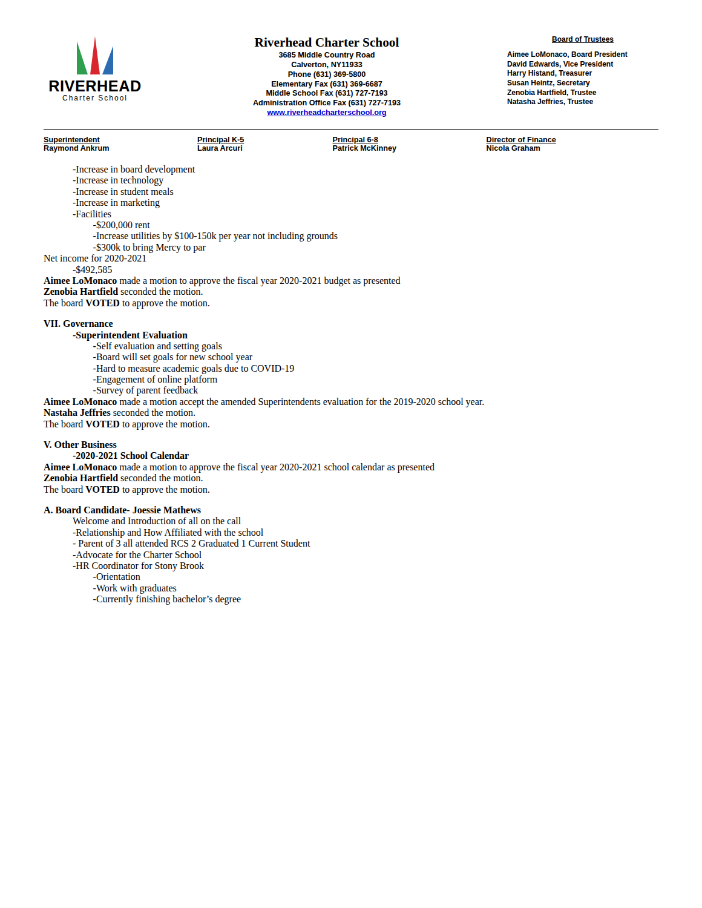RIVERHEAD
Charter School
Riverhead Charter School
3685 Middle Country Road
Calverton, NY11933
Phone (631) 369-5800
Elementary Fax (631) 369-6687
Middle School Fax (631) 727-7193
Administration Office Fax (631) 727-7193
www.riverheadcharterschool.org
Board of Trustees
Aimee LoMonaco, Board President
David Edwards, Vice President
Harry Histand, Treasurer
Susan Heintz, Secretary
Zenobia Hartfield, Trustee
Natasha Jeffries, Trustee
| Superintendent Raymond Ankrum | Principal K-5 Laura Arcuri | Principal 6-8 Patrick McKinney | Director of Finance Nicola Graham |
-Increase in board development
-Increase in technology
-Increase in student meals
-Increase in marketing
-Facilities
-$200,000 rent
-Increase utilities by $100-150k per year not including grounds
-$300k to bring Mercy to par
Net income for 2020-2021
-$492,585
Aimee LoMonaco made a motion to approve the fiscal year 2020-2021 budget as presented
Zenobia Hartfield seconded the motion.
The board VOTED to approve the motion.
VII. Governance
-Superintendent Evaluation
-Self evaluation and setting goals
-Board will set goals for new school year
-Hard to measure academic goals due to COVID-19
-Engagement of online platform
-Survey of parent feedback
Aimee LoMonaco made a motion accept the amended Superintendents evaluation for the 2019-2020 school year.
Nastaha Jeffries seconded the motion.
The board VOTED to approve the motion.
V. Other Business
-2020-2021 School Calendar
Aimee LoMonaco made a motion to approve the fiscal year 2020-2021 school calendar as presented
Zenobia Hartfield seconded the motion.
The board VOTED to approve the motion.
A. Board Candidate- Joessie Mathews
Welcome and Introduction of all on the call
-Relationship and How Affiliated with the school
- Parent of 3 all attended RCS 2 Graduated 1 Current Student
-Advocate for the Charter School
-HR Coordinator for Stony Brook
-Orientation
-Work with graduates
-Currently finishing bachelor’s degree